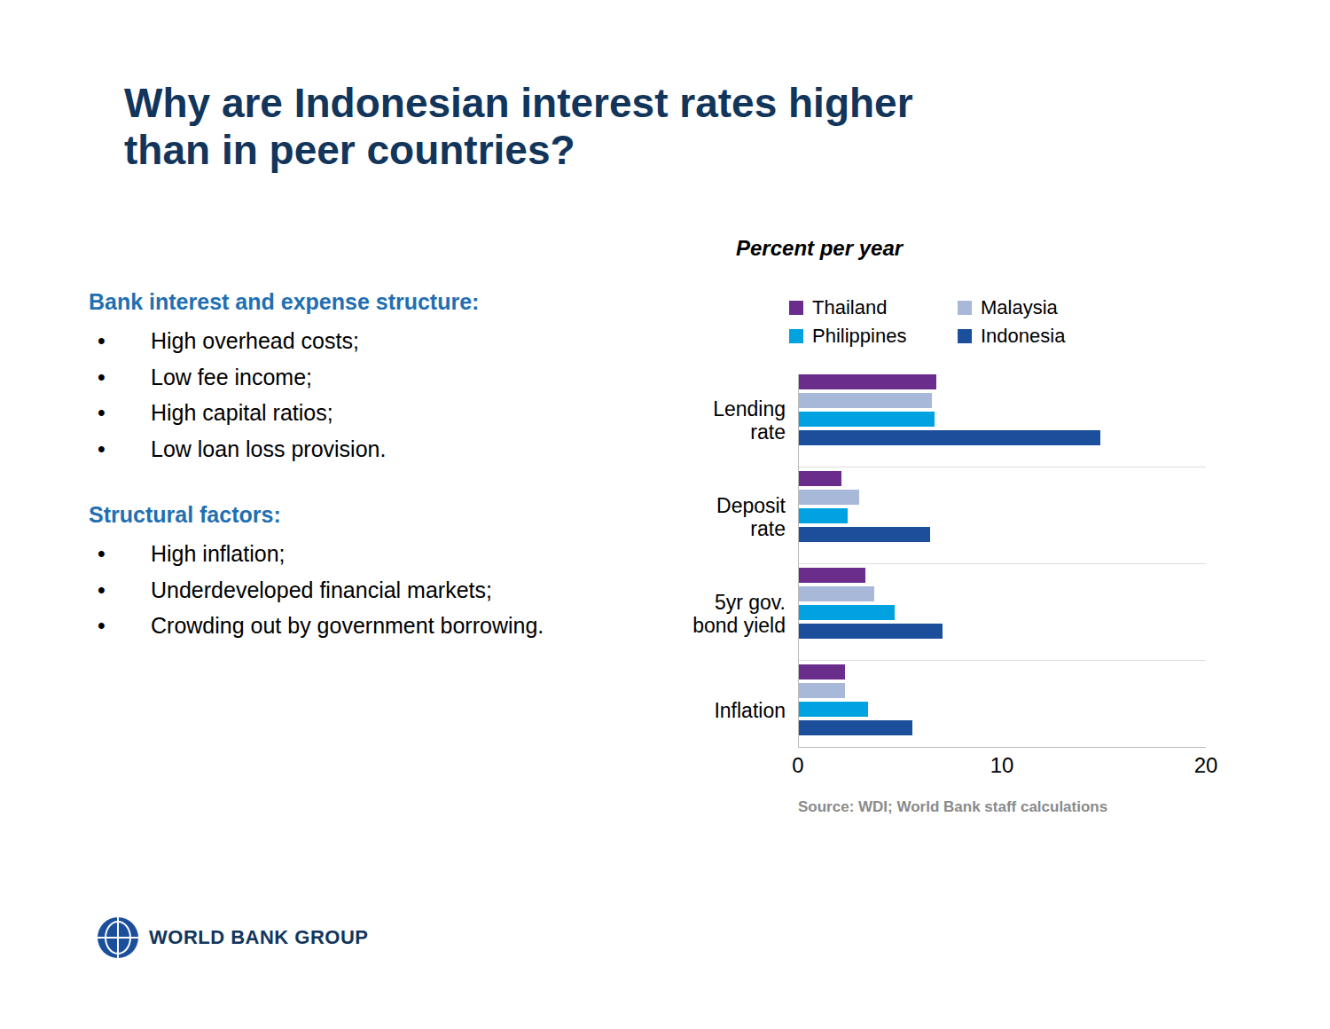Why are Indonesian interest rates higher
than in peer countries?
Bank interest and expense structure:
High overhead costs;
Low fee income;
High capital ratios;
Low loan loss provision.
Structural factors:
High inflation;
Underdeveloped financial markets;
Crowding out by government borrowing.
Percent per year
Thailand
Malaysia
Philippines
Indonesia
Lending
rate
Deposit
rate
5yr gov.
bond yield
Inflation
0 10 20
Source: WDI; World Bank staff calculations
WORLD BANK GROUP